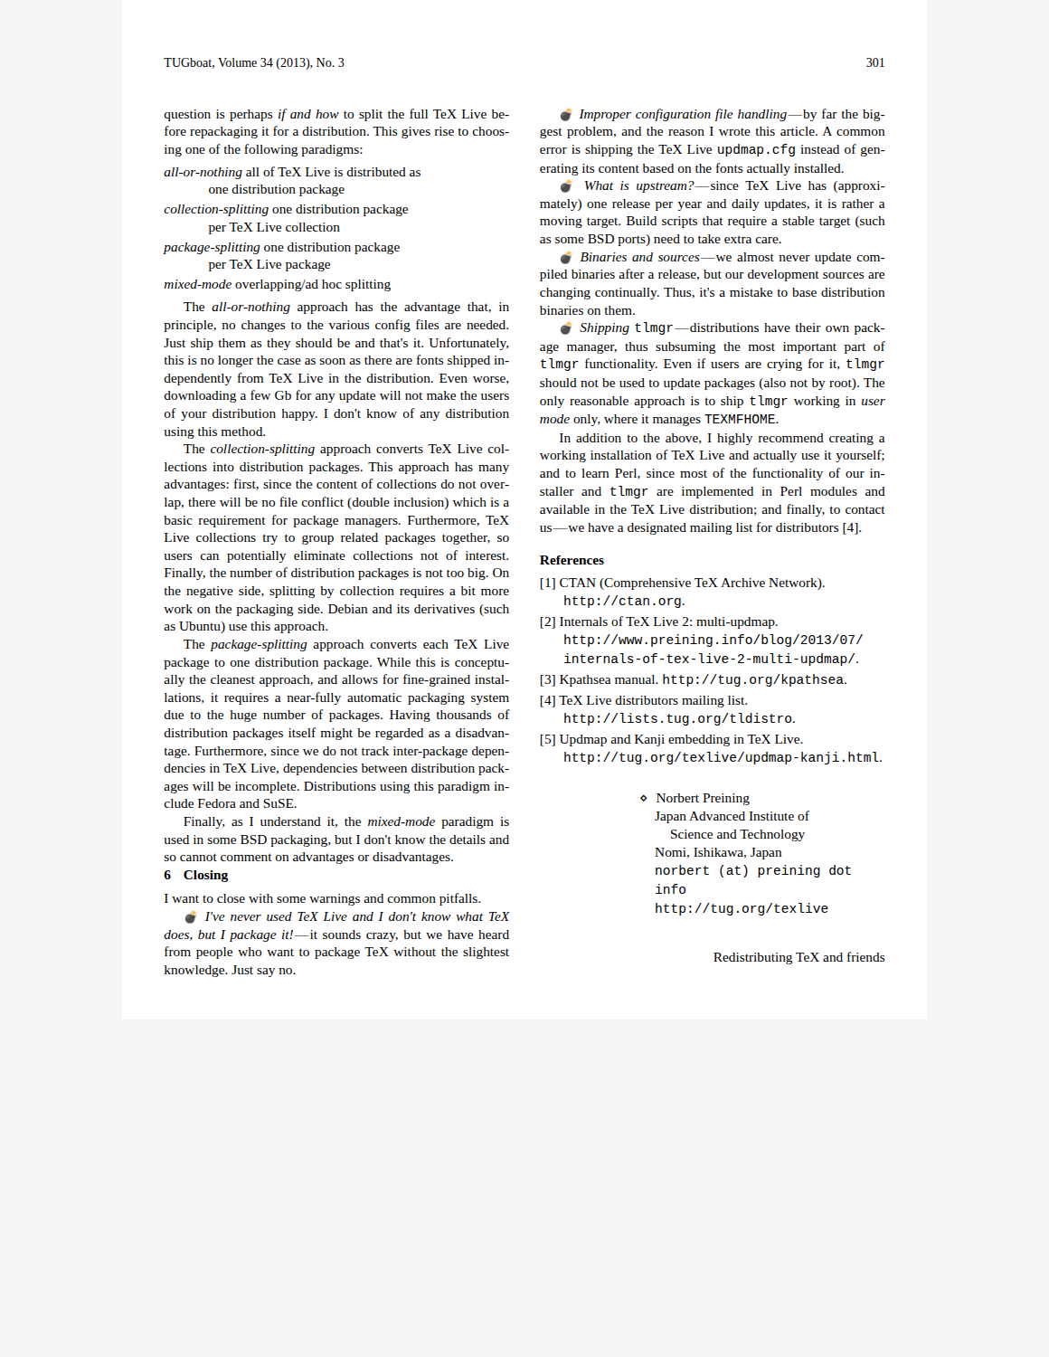TUGboat, Volume 34 (2013), No. 3 301
question is perhaps if and how to split the full Te X Live before repackaging it for a distribution. This gives rise to choosing one of the following paradigms:
all-or-nothing
all of Te X Live is distributed asone distribution package
collection-splitting
one distribution packageper Te X Live collection
package-splitting
one distribution packageper Te X Live package
mixed-mode
overlapping/ad hoc splitting
The all-or-nothing approach has the advantage that, in principle, no changes to the various config files are needed. Just ship them as they should be and that's it. Unfortunately, this is no longer the case as soon as there are fonts shipped independently from Te X Live in the distribution. Even worse, downloading a few Gb for any update will not make the users of your distribution happy. I don't know of any distribution using this method.
The collection-splitting approach converts Te X Live collections into distribution packages. This approach has many advantages: first, since the content of collections do not overlap, there will be no file conflict (double inclusion) which is a basic requirement for package managers. Furthermore, Te X Live collections try to group related packages together, so users can potentially eliminate collections not of interest. Finally, the number of distribution packages is not too big. On the negative side, splitting by collection requires a bit more work on the packaging side. Debian and its derivatives (such as Ubuntu) use this approach.
The package-splitting approach converts each Te X Live package to one distribution package. While this is conceptually the cleanest approach, and allows for fine-grained installations, it requires a near-fully automatic packaging system due to the huge number of packages. Having thousands of distribution packages itself might be regarded as a disadvantage. Furthermore, since we do not track inter-package dependencies in Te X Live, dependencies between distribution packages will be incomplete. Distributions using this paradigm include Fedora and SuSE.
Finally, as I understand it, the mixed-mode paradigm is used in some BSD packaging, but I don't know the details and so cannot comment on advantages or disadvantages.
6 Closing
I want to close with some warnings and common pitfalls.
I've never used Te X Live and I don't know what Te X does, but I package it! — it sounds crazy, but we have heard from people who want to package Te X without the slightest knowledge. Just say no.
Improper configuration file handling — by far the biggest problem, and the reason I wrote this article. A common error is shipping the Te X Live updmap.cfg instead of generating its content based on the fonts actually installed.
What is upstream? — since Te X Live has (approximately) one release per year and daily updates, it is rather a moving target. Build scripts that require a stable target (such as some BSD ports) need to take extra care.
Binaries and sources — we almost never update compiled binaries after a release, but our development sources are changing continually. Thus, it's a mistake to base distribution binaries on them.
Shipping tlmgr — distributions have their own package manager, thus subsuming the most important part of tlmgr functionality. Even if users are crying for it, tlmgr should not be used to update packages (also not by root). The only reasonable approach is to ship tlmgr working in user mode only, where it manages TEXMFHOME.
In addition to the above, I highly recommend creating a working installation of Te X Live and actually use it yourself; and to learn Perl, since most of the functionality of our installer and tlmgr are implemented in Perl modules and available in the Te X Live distribution; and finally, to contact us — we have a designated mailing list for distributors [4].
References
[1] CTAN (Comprehensive Te X Archive Network).
http://ctan.org.
[2] Internals of Te X Live 2: multi-updmap.
http://www.preining.info/blog/2013/07/
internals-of-tex-live-2-multi-updmap/.
[3] Kpathsea manual. http://tug.org/kpathsea.
[4] Te X Live distributors mailing list.
http://lists.tug.org/tldistro.
[5] Updmap and Kanji embedding in Te X Live.
http://tug.org/texlive/updmap-kanji.html.
⋄ Norbert Preining Japan Advanced Institute of Science and Technology Nomi, Ishikawa, Japan norbert (at) preining dot info http://tug.org/texlive
Redistributing Te X and friends